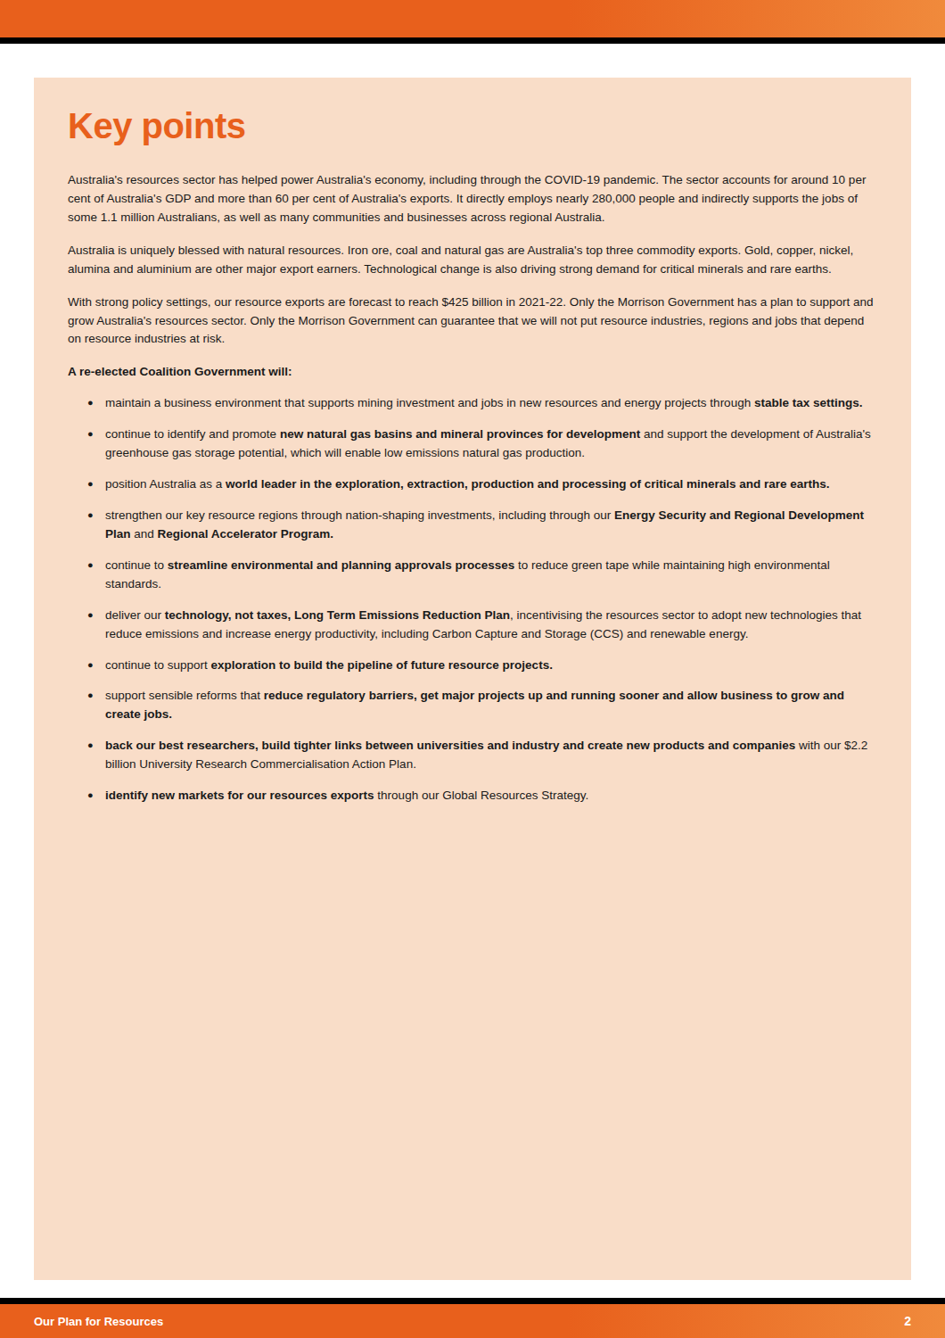Key points
Australia's resources sector has helped power Australia's economy, including through the COVID-19 pandemic. The sector accounts for around 10 per cent of Australia's GDP and more than 60 per cent of Australia's exports. It directly employs nearly 280,000 people and indirectly supports the jobs of some 1.1 million Australians, as well as many communities and businesses across regional Australia.
Australia is uniquely blessed with natural resources. Iron ore, coal and natural gas are Australia's top three commodity exports. Gold, copper, nickel, alumina and aluminium are other major export earners. Technological change is also driving strong demand for critical minerals and rare earths.
With strong policy settings, our resource exports are forecast to reach $425 billion in 2021-22. Only the Morrison Government has a plan to support and grow Australia's resources sector. Only the Morrison Government can guarantee that we will not put resource industries, regions and jobs that depend on resource industries at risk.
A re-elected Coalition Government will:
maintain a business environment that supports mining investment and jobs in new resources and energy projects through stable tax settings.
continue to identify and promote new natural gas basins and mineral provinces for development and support the development of Australia's greenhouse gas storage potential, which will enable low emissions natural gas production.
position Australia as a world leader in the exploration, extraction, production and processing of critical minerals and rare earths.
strengthen our key resource regions through nation-shaping investments, including through our Energy Security and Regional Development Plan and Regional Accelerator Program.
continue to streamline environmental and planning approvals processes to reduce green tape while maintaining high environmental standards.
deliver our technology, not taxes, Long Term Emissions Reduction Plan, incentivising the resources sector to adopt new technologies that reduce emissions and increase energy productivity, including Carbon Capture and Storage (CCS) and renewable energy.
continue to support exploration to build the pipeline of future resource projects.
support sensible reforms that reduce regulatory barriers, get major projects up and running sooner and allow business to grow and create jobs.
back our best researchers, build tighter links between universities and industry and create new products and companies with our $2.2 billion University Research Commercialisation Action Plan.
identify new markets for our resources exports through our Global Resources Strategy.
Our Plan for Resources 2